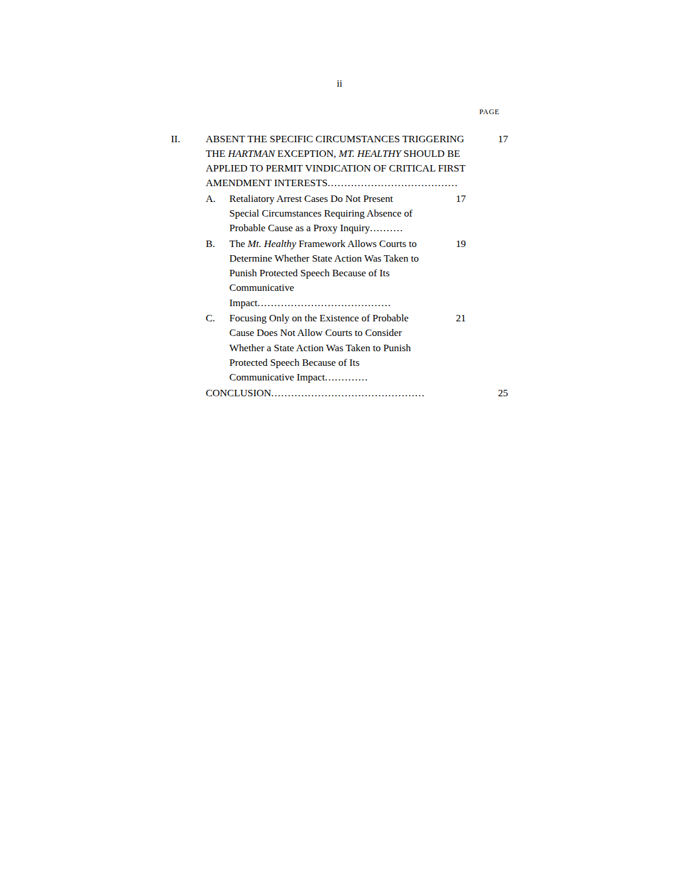ii
PAGE
| II. | Absent the Specific Circumstances Triggering the Hartman Exception, Mt. Healthy Should be Applied to Permit Vindication of Critical First Amendment Interests ....................................... | 17 |
| | / A. / Retaliatory Arrest Cases Do Not Present Special Circumstances Requiring Absence of Probable Cause as a Proxy Inquiry .......... / 17 / | |
| | / B. / The Mt. Healthy Framework Allows Courts to Determine Whether State Action Was Taken to Punish Protected Speech Because of Its Communicative Impact ........................................ / 19 / | |
| | / C. / Focusing Only on the Existence of Probable Cause Does Not Allow Courts to Consider Whether a State Action Was Taken to Punish Protected Speech Because of Its Communicative Impact ............. / 21 / | |
| | Conclusion .............................................. | 25 |